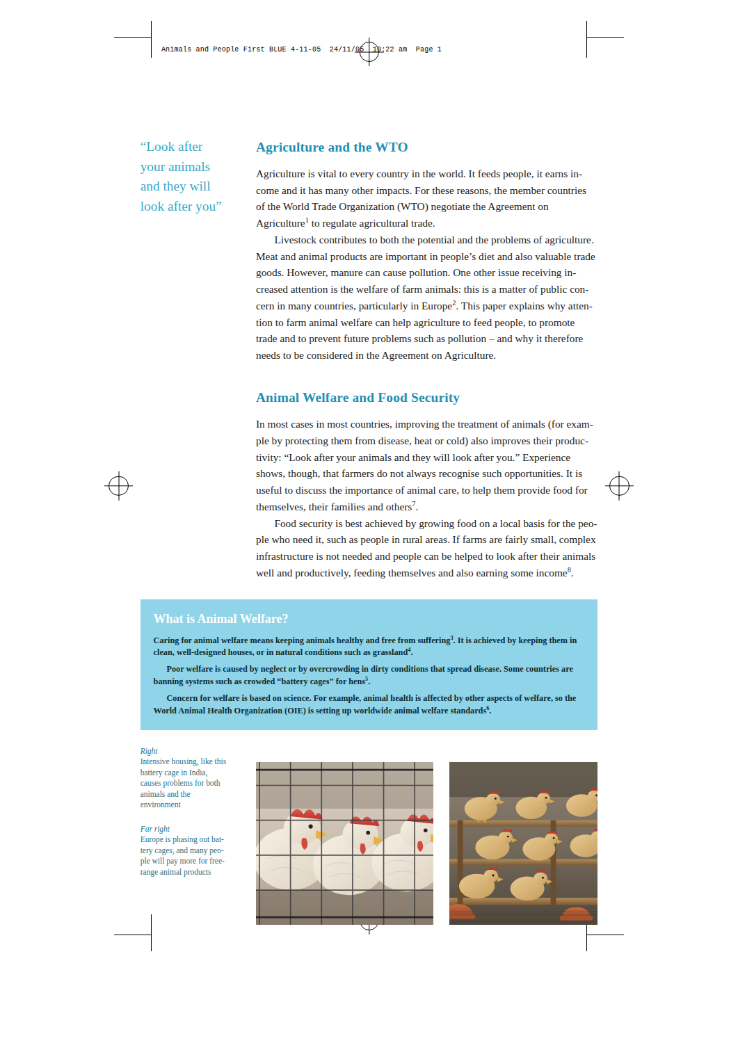Animals and People First BLUE 4-11-05 24/11/05 10:22 am Page 1
“Look after your animals and they will look after you”
Agriculture and the WTO
Agriculture is vital to every country in the world. It feeds people, it earns income and it has many other impacts. For these reasons, the member countries of the World Trade Organization (WTO) negotiate the Agreement on Agriculture1 to regulate agricultural trade.
Livestock contributes to both the potential and the problems of agriculture. Meat and animal products are important in people’s diet and also valuable trade goods. However, manure can cause pollution. One other issue receiving increased attention is the welfare of farm animals: this is a matter of public concern in many countries, particularly in Europe2. This paper explains why attention to farm animal welfare can help agriculture to feed people, to promote trade and to prevent future problems such as pollution – and why it therefore needs to be considered in the Agreement on Agriculture.
Animal Welfare and Food Security
In most cases in most countries, improving the treatment of animals (for example by protecting them from disease, heat or cold) also improves their productivity: “Look after your animals and they will look after you.” Experience shows, though, that farmers do not always recognise such opportunities. It is useful to discuss the importance of animal care, to help them provide food for themselves, their families and others7.
Food security is best achieved by growing food on a local basis for the people who need it, such as people in rural areas. If farms are fairly small, complex infrastructure is not needed and people can be helped to look after their animals well and productively, feeding themselves and also earning some income8.
What is Animal Welfare?
Caring for animal welfare means keeping animals healthy and free from suffering3. It is achieved by keeping them in clean, well-designed houses, or in natural conditions such as grassland4.
Poor welfare is caused by neglect or by overcrowding in dirty conditions that spread disease. Some countries are banning systems such as crowded “battery cages” for hens5.
Concern for welfare is based on science. For example, animal health is affected by other aspects of welfare, so the World Animal Health Organization (OIE) is setting up worldwide animal welfare standards6.
Right Intensive housing, like this battery cage in India, causes problems for both animals and the environment
Far right Europe is phasing out battery cages, and many people will pay more for free-range animal products